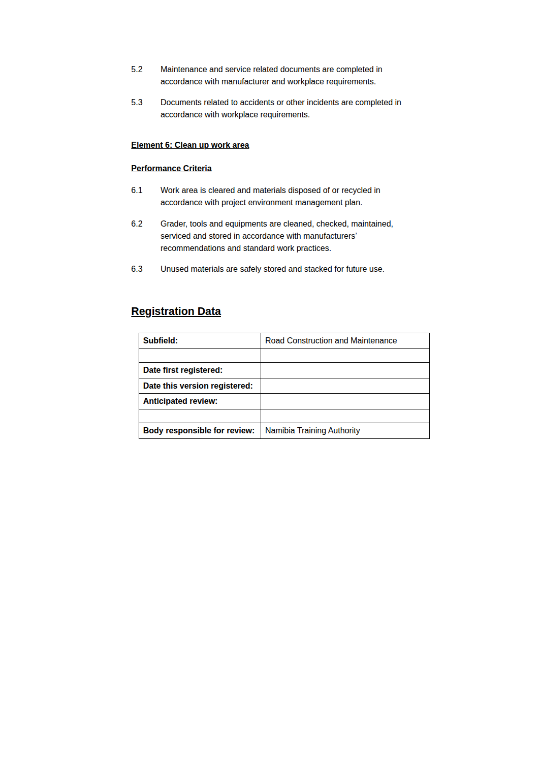5.2 Maintenance and service related documents are completed in accordance with manufacturer and workplace requirements.
5.3 Documents related to accidents or other incidents are completed in accordance with workplace requirements.
Element 6: Clean up work area
Performance Criteria
6.1 Work area is cleared and materials disposed of or recycled in accordance with project environment management plan.
6.2 Grader, tools and equipments are cleaned, checked, maintained, serviced and stored in accordance with manufacturers’ recommendations and standard work practices.
6.3 Unused materials are safely stored and stacked for future use.
Registration Data
| Subfield: | Road Construction and Maintenance |
| Date first registered: | |
| Date this version registered: | |
| Anticipated review: | |
| Body responsible for review: | Namibia Training Authority |